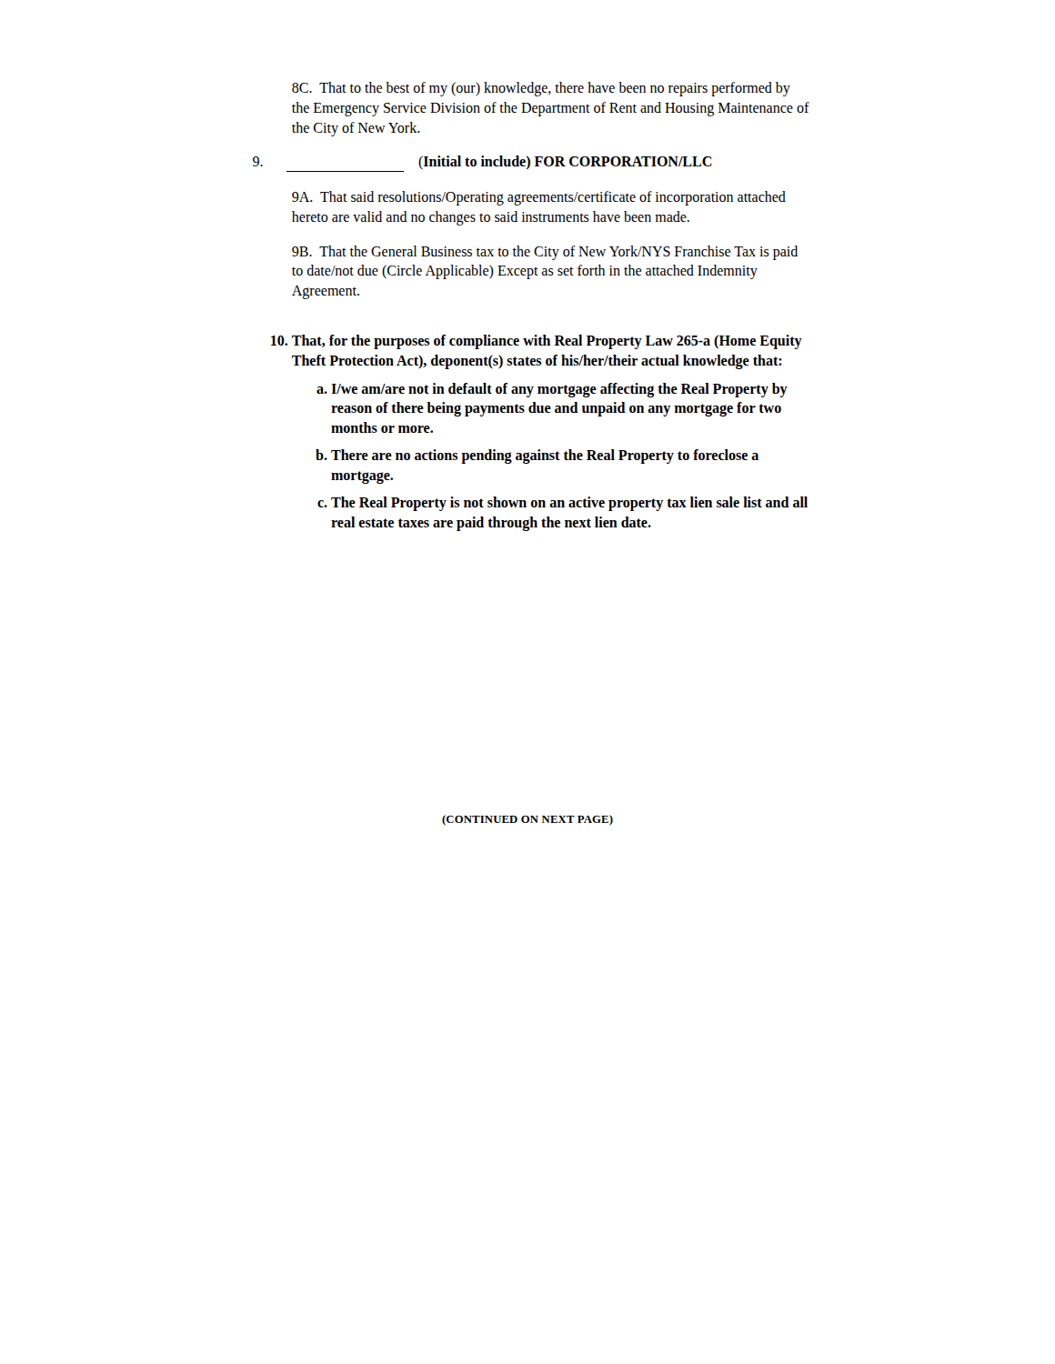8C. That to the best of my (our) knowledge, there have been no repairs performed by the Emergency Service Division of the Department of Rent and Housing Maintenance of the City of New York.
9. (Initial to include) FOR CORPORATION/LLC
9A. That said resolutions/Operating agreements/certificate of incorporation attached hereto are valid and no changes to said instruments have been made.
9B. That the General Business tax to the City of New York/NYS Franchise Tax is paid to date/not due (Circle Applicable) Except as set forth in the attached Indemnity Agreement.
That, for the purposes of compliance with Real Property Law 265-a (Home Equity Theft Protection Act), deponent(s) states of his/her/their actual knowledge that:
I/we am/are not in default of any mortgage affecting the Real Property by reason of there being payments due and unpaid on any mortgage for two months or more.
There are no actions pending against the Real Property to foreclose a mortgage.
The Real Property is not shown on an active property tax lien sale list and all real estate taxes are paid through the next lien date.
(CONTINUED ON NEXT PAGE)